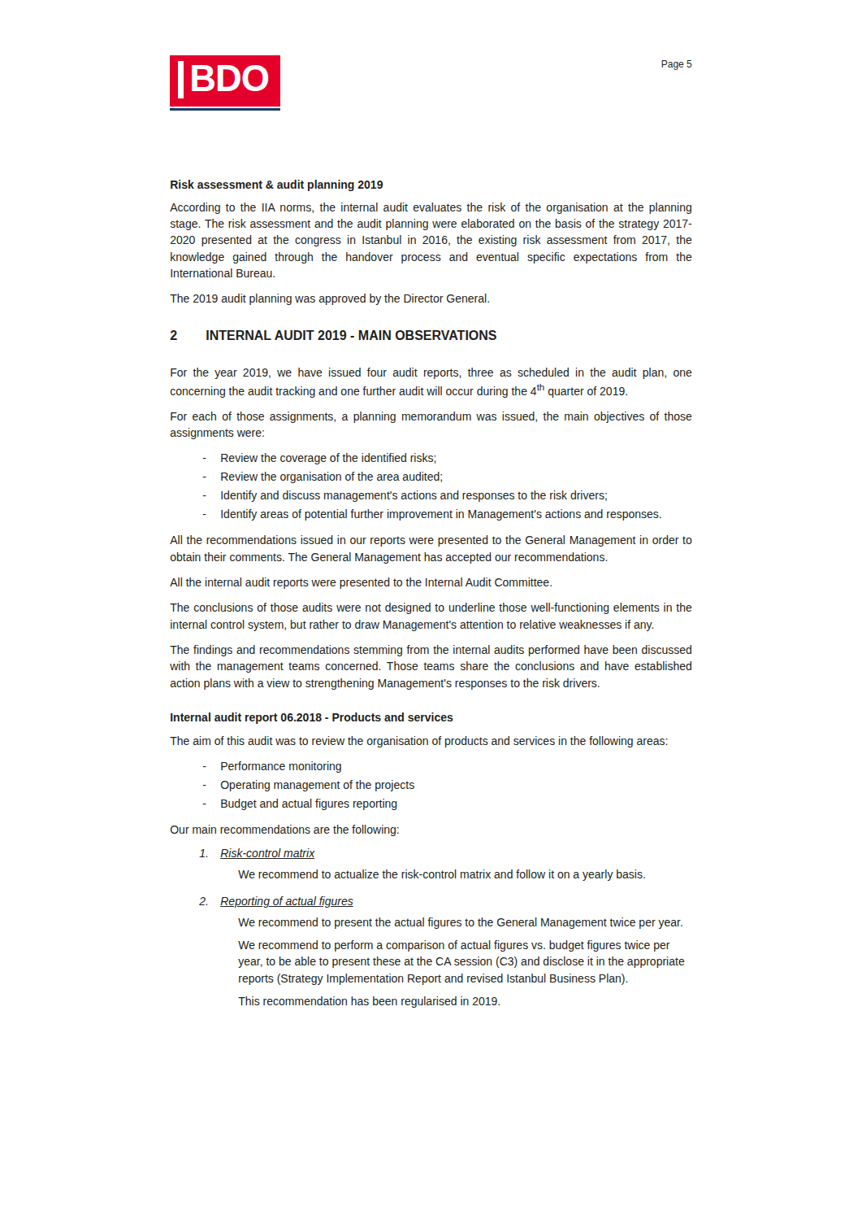BDO
Page 5
Risk assessment & audit planning 2019
According to the IIA norms, the internal audit evaluates the risk of the organisation at the planning stage. The risk assessment and the audit planning were elaborated on the basis of the strategy 2017-2020 presented at the congress in Istanbul in 2016, the existing risk assessment from 2017, the knowledge gained through the handover process and eventual specific expectations from the International Bureau.
The 2019 audit planning was approved by the Director General.
2 INTERNAL AUDIT 2019 - MAIN OBSERVATIONS
For the year 2019, we have issued four audit reports, three as scheduled in the audit plan, one concerning the audit tracking and one further audit will occur during the 4th quarter of 2019.
For each of those assignments, a planning memorandum was issued, the main objectives of those assignments were:
Review the coverage of the identified risks;
Review the organisation of the area audited;
Identify and discuss management's actions and responses to the risk drivers;
Identify areas of potential further improvement in Management's actions and responses.
All the recommendations issued in our reports were presented to the General Management in order to obtain their comments. The General Management has accepted our recommendations.
All the internal audit reports were presented to the Internal Audit Committee.
The conclusions of those audits were not designed to underline those well-functioning elements in the internal control system, but rather to draw Management's attention to relative weaknesses if any.
The findings and recommendations stemming from the internal audits performed have been discussed with the management teams concerned. Those teams share the conclusions and have established action plans with a view to strengthening Management's responses to the risk drivers.
Internal audit report 06.2018 - Products and services
The aim of this audit was to review the organisation of products and services in the following areas:
Performance monitoring
Operating management of the projects
Budget and actual figures reporting
Our main recommendations are the following:
Risk-control matrix
We recommend to actualize the risk-control matrix and follow it on a yearly basis.
Reporting of actual figures
We recommend to present the actual figures to the General Management twice per year.
We recommend to perform a comparison of actual figures vs. budget figures twice per year, to be able to present these at the CA session (C3) and disclose it in the appropriate reports (Strategy Implementation Report and revised Istanbul Business Plan).
This recommendation has been regularised in 2019.